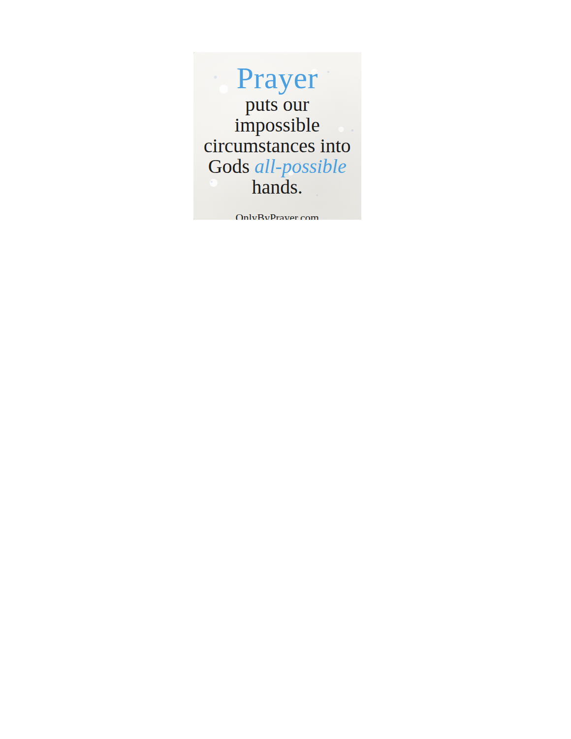Prayer puts our impossible circumstances into Gods all-possible hands.
OnlyByPrayer.com